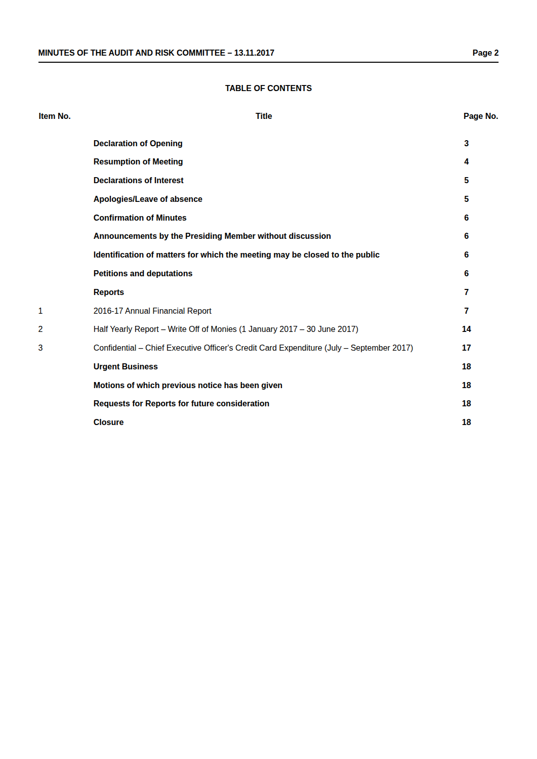MINUTES OF THE AUDIT AND RISK COMMITTEE – 13.11.2017 Page 2
TABLE OF CONTENTS
| Item No. | Title | Page No. |
| --- | --- | --- |
| | Declaration of Opening | 3 |
| | Resumption of Meeting | 4 |
| | Declarations of Interest | 5 |
| | Apologies/Leave of absence | 5 |
| | Confirmation of Minutes | 6 |
| | Announcements by the Presiding Member without discussion | 6 |
| | Identification of matters for which the meeting may be closed to the public | 6 |
| | Petitions and deputations | 6 |
| | Reports | 7 |
| 1 | 2016-17 Annual Financial Report | 7 |
| 2 | Half Yearly Report – Write Off of Monies (1 January 2017 – 30 June 2017) | 14 |
| 3 | Confidential – Chief Executive Officer's Credit Card Expenditure (July – September 2017) | 17 |
| | Urgent Business | 18 |
| | Motions of which previous notice has been given | 18 |
| | Requests for Reports for future consideration | 18 |
| | Closure | 18 |